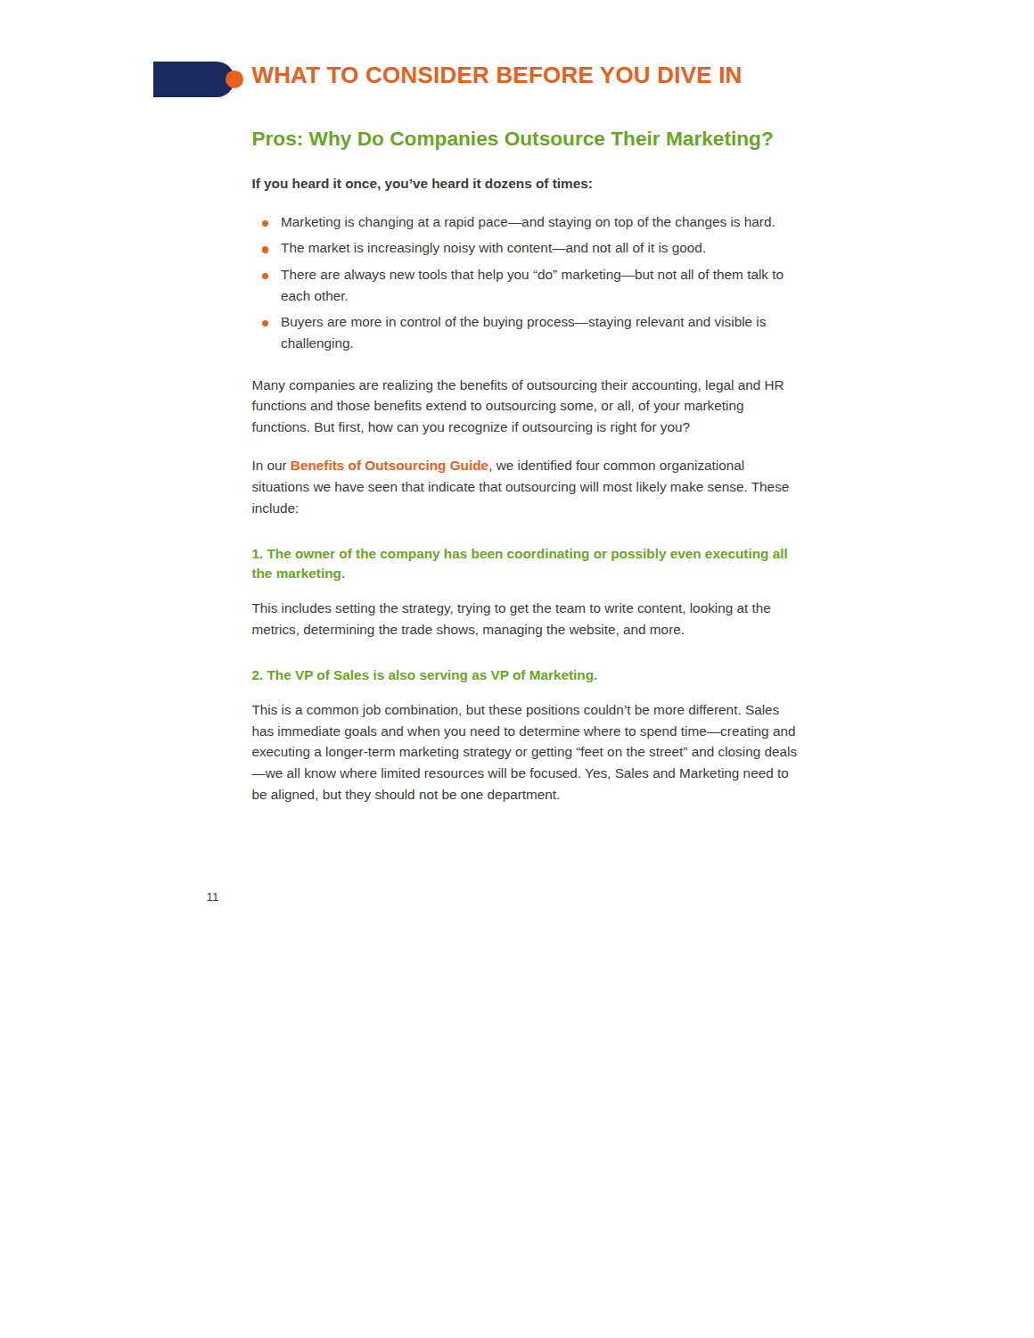WHAT TO CONSIDER BEFORE YOU DIVE IN
Pros: Why Do Companies Outsource Their Marketing?
If you heard it once, you’ve heard it dozens of times:
Marketing is changing at a rapid pace—and staying on top of the changes is hard.
The market is increasingly noisy with content—and not all of it is good.
There are always new tools that help you “do” marketing—but not all of them talk to each other.
Buyers are more in control of the buying process—staying relevant and visible is challenging.
Many companies are realizing the benefits of outsourcing their accounting, legal and HR functions and those benefits extend to outsourcing some, or all, of your marketing functions. But first, how can you recognize if outsourcing is right for you?
In our Benefits of Outsourcing Guide, we identified four common organizational situations we have seen that indicate that outsourcing will most likely make sense. These include:
1. The owner of the company has been coordinating or possibly even executing all the marketing.
This includes setting the strategy, trying to get the team to write content, looking at the metrics, determining the trade shows, managing the website, and more.
2. The VP of Sales is also serving as VP of Marketing.
This is a common job combination, but these positions couldn’t be more different. Sales has immediate goals and when you need to determine where to spend time—creating and executing a longer-term marketing strategy or getting “feet on the street” and closing deals—we all know where limited resources will be focused. Yes, Sales and Marketing need to be aligned, but they should not be one department.
11